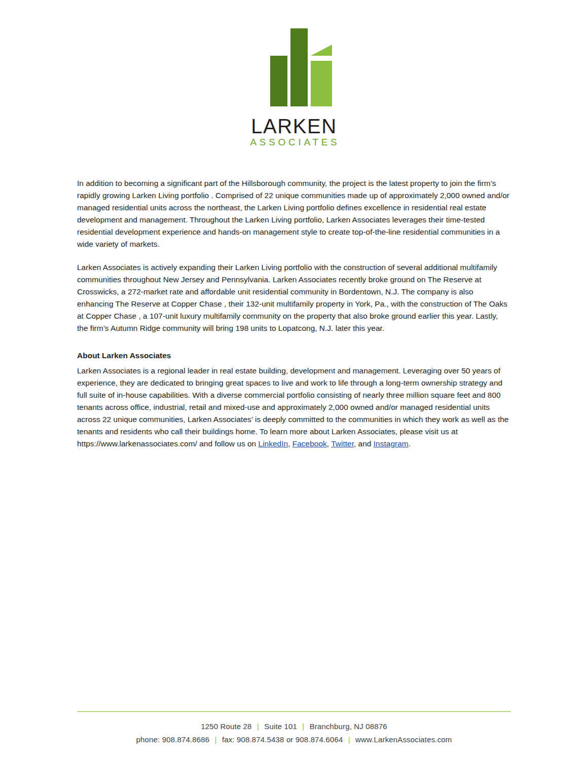LARKEN ASSOCIATES
In addition to becoming a significant part of the Hillsborough community, the project is the latest property to join the firm’s rapidly growing Larken Living portfolio . Comprised of 22 unique communities made up of approximately 2,000 owned and/or managed residential units across the northeast, the Larken Living portfolio defines excellence in residential real estate development and management. Throughout the Larken Living portfolio, Larken Associates leverages their time-tested residential development experience and hands-on management style to create top-of-the-line residential communities in a wide variety of markets.
Larken Associates is actively expanding their Larken Living portfolio with the construction of several additional multifamily communities throughout New Jersey and Pennsylvania. Larken Associates recently broke ground on The Reserve at Crosswicks, a 272-market rate and affordable unit residential community in Bordentown, N.J. The company is also enhancing The Reserve at Copper Chase , their 132-unit multifamily property in York, Pa., with the construction of The Oaks at Copper Chase , a 107-unit luxury multifamily community on the property that also broke ground earlier this year. Lastly, the firm’s Autumn Ridge community will bring 198 units to Lopatcong, N.J. later this year.
About Larken Associates
Larken Associates is a regional leader in real estate building, development and management. Leveraging over 50 years of experience, they are dedicated to bringing great spaces to live and work to life through a long-term ownership strategy and full suite of in-house capabilities. With a diverse commercial portfolio consisting of nearly three million square feet and 800 tenants across office, industrial, retail and mixed-use and approximately 2,000 owned and/or managed residential units across 22 unique communities, Larken Associates’ is deeply committed to the communities in which they work as well as the tenants and residents who call their buildings home. To learn more about Larken Associates, please visit us at https://www.larkenassociates.com/ and follow us on LinkedIn, Facebook, Twitter, and Instagram.
1250 Route 28 | Suite 101 | Branchburg, NJ 08876
phone: 908.874.8686 | fax: 908.874.5438 or 908.874.6064 | www.LarkenAssociates.com